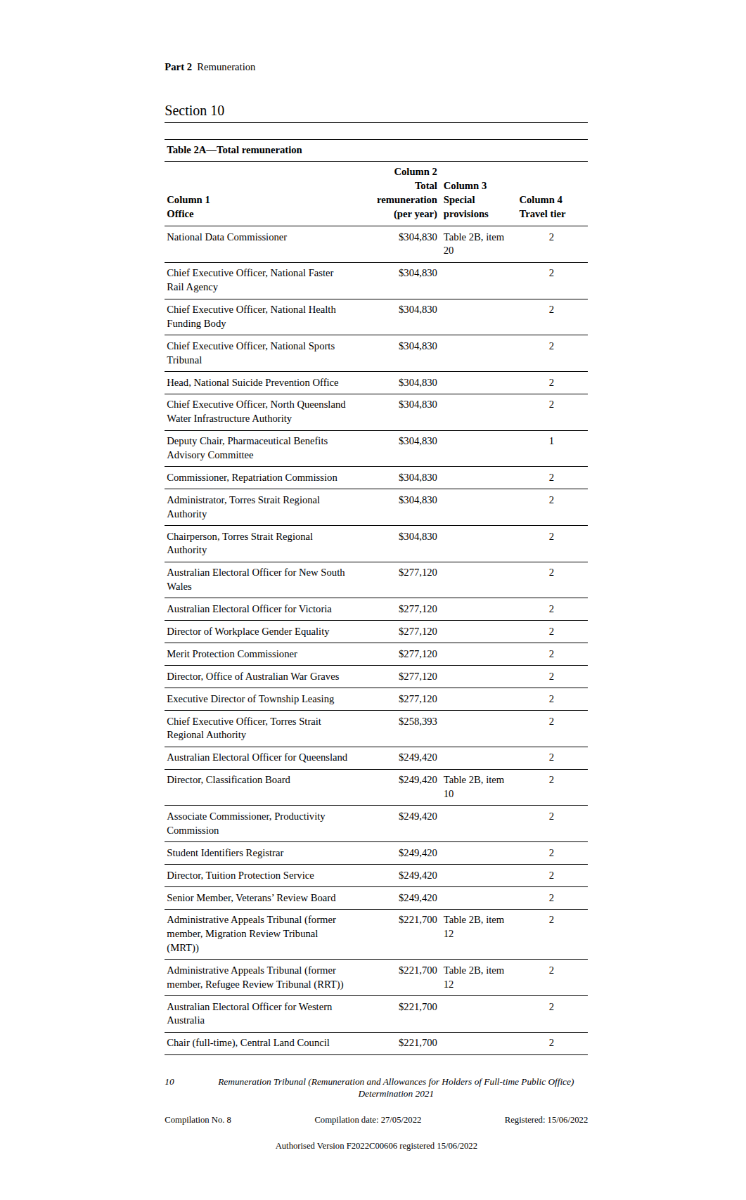Part 2 Remuneration
Section 10
Table 2A—Total remuneration
| Column 1 Office | Column 2 Total remuneration (per year) | Column 3 Special provisions | Column 4 Travel tier |
| --- | --- | --- | --- |
| National Data Commissioner | $304,830 | Table 2B, item 20 | 2 |
| Chief Executive Officer, National Faster Rail Agency | $304,830 | | 2 |
| Chief Executive Officer, National Health Funding Body | $304,830 | | 2 |
| Chief Executive Officer, National Sports Tribunal | $304,830 | | 2 |
| Head, National Suicide Prevention Office | $304,830 | | 2 |
| Chief Executive Officer, North Queensland Water Infrastructure Authority | $304,830 | | 2 |
| Deputy Chair, Pharmaceutical Benefits Advisory Committee | $304,830 | | 1 |
| Commissioner, Repatriation Commission | $304,830 | | 2 |
| Administrator, Torres Strait Regional Authority | $304,830 | | 2 |
| Chairperson, Torres Strait Regional Authority | $304,830 | | 2 |
| Australian Electoral Officer for New South Wales | $277,120 | | 2 |
| Australian Electoral Officer for Victoria | $277,120 | | 2 |
| Director of Workplace Gender Equality | $277,120 | | 2 |
| Merit Protection Commissioner | $277,120 | | 2 |
| Director, Office of Australian War Graves | $277,120 | | 2 |
| Executive Director of Township Leasing | $277,120 | | 2 |
| Chief Executive Officer, Torres Strait Regional Authority | $258,393 | | 2 |
| Australian Electoral Officer for Queensland | $249,420 | | 2 |
| Director, Classification Board | $249,420 | Table 2B, item 10 | 2 |
| Associate Commissioner, Productivity Commission | $249,420 | | 2 |
| Student Identifiers Registrar | $249,420 | | 2 |
| Director, Tuition Protection Service | $249,420 | | 2 |
| Senior Member, Veterans’ Review Board | $249,420 | | 2 |
| Administrative Appeals Tribunal (former member, Migration Review Tribunal (MRT)) | $221,700 | Table 2B, item 12 | 2 |
| Administrative Appeals Tribunal (former member, Refugee Review Tribunal (RRT)) | $221,700 | Table 2B, item 12 | 2 |
| Australian Electoral Officer for Western Australia | $221,700 | | 2 |
| Chair (full-time), Central Land Council | $221,700 | | 2 |
10
Remuneration Tribunal (Remuneration and Allowances for Holders of Full-time Public Office) Determination 2021
Compilation No. 8 Compilation date: 27/05/2022 Registered: 15/06/2022
Authorised Version F2022C00606 registered 15/06/2022